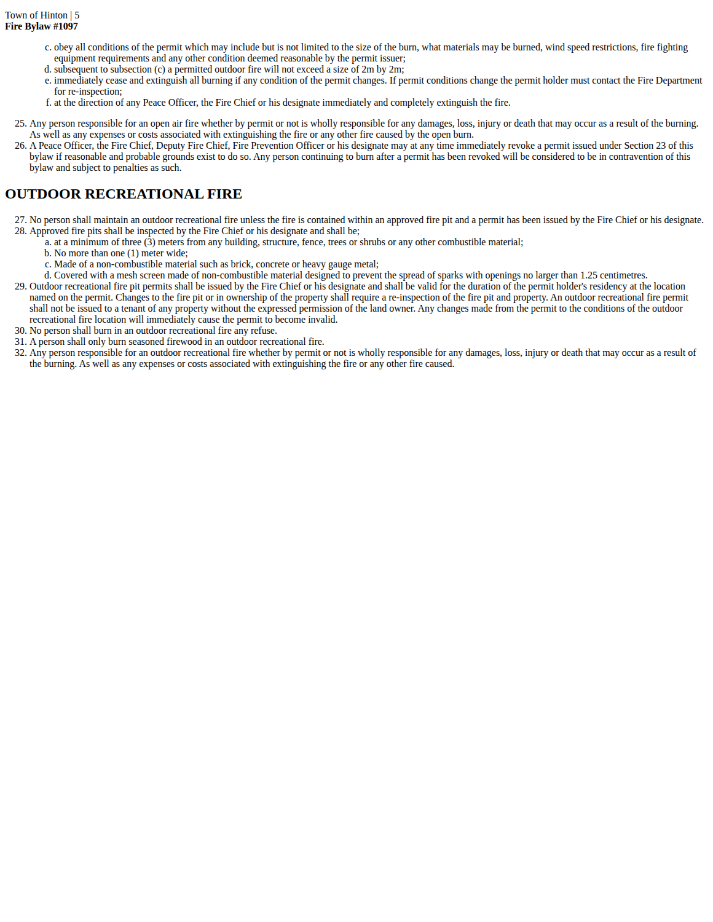Town of Hinton | 5
Fire Bylaw #1097
obey all conditions of the permit which may include but is not limited to the size of the burn, what materials may be burned, wind speed restrictions, fire fighting equipment requirements and any other condition deemed reasonable by the permit issuer;
subsequent to subsection (c) a permitted outdoor fire will not exceed a size of 2m by 2m;
immediately cease and extinguish all burning if any condition of the permit changes. If permit conditions change the permit holder must contact the Fire Department for re-inspection;
at the direction of any Peace Officer, the Fire Chief or his designate immediately and completely extinguish the fire.
Any person responsible for an open air fire whether by permit or not is wholly responsible for any damages, loss, injury or death that may occur as a result of the burning. As well as any expenses or costs associated with extinguishing the fire or any other fire caused by the open burn.
A Peace Officer, the Fire Chief, Deputy Fire Chief, Fire Prevention Officer or his designate may at any time immediately revoke a permit issued under Section 23 of this bylaw if reasonable and probable grounds exist to do so. Any person continuing to burn after a permit has been revoked will be considered to be in contravention of this bylaw and subject to penalties as such.
OUTDOOR RECREATIONAL FIRE
No person shall maintain an outdoor recreational fire unless the fire is contained within an approved fire pit and a permit has been issued by the Fire Chief or his designate.
Approved fire pits shall be inspected by the Fire Chief or his designate and shall be;
at a minimum of three (3) meters from any building, structure, fence, trees or shrubs or any other combustible material;
No more than one (1) meter wide;
Made of a non-combustible material such as brick, concrete or heavy gauge metal;
Covered with a mesh screen made of non-combustible material designed to prevent the spread of sparks with openings no larger than 1.25 centimetres.
Outdoor recreational fire pit permits shall be issued by the Fire Chief or his designate and shall be valid for the duration of the permit holder's residency at the location named on the permit. Changes to the fire pit or in ownership of the property shall require a re-inspection of the fire pit and property. An outdoor recreational fire permit shall not be issued to a tenant of any property without the expressed permission of the land owner. Any changes made from the permit to the conditions of the outdoor recreational fire location will immediately cause the permit to become invalid.
No person shall burn in an outdoor recreational fire any refuse.
A person shall only burn seasoned firewood in an outdoor recreational fire.
Any person responsible for an outdoor recreational fire whether by permit or not is wholly responsible for any damages, loss, injury or death that may occur as a result of the burning. As well as any expenses or costs associated with extinguishing the fire or any other fire caused.